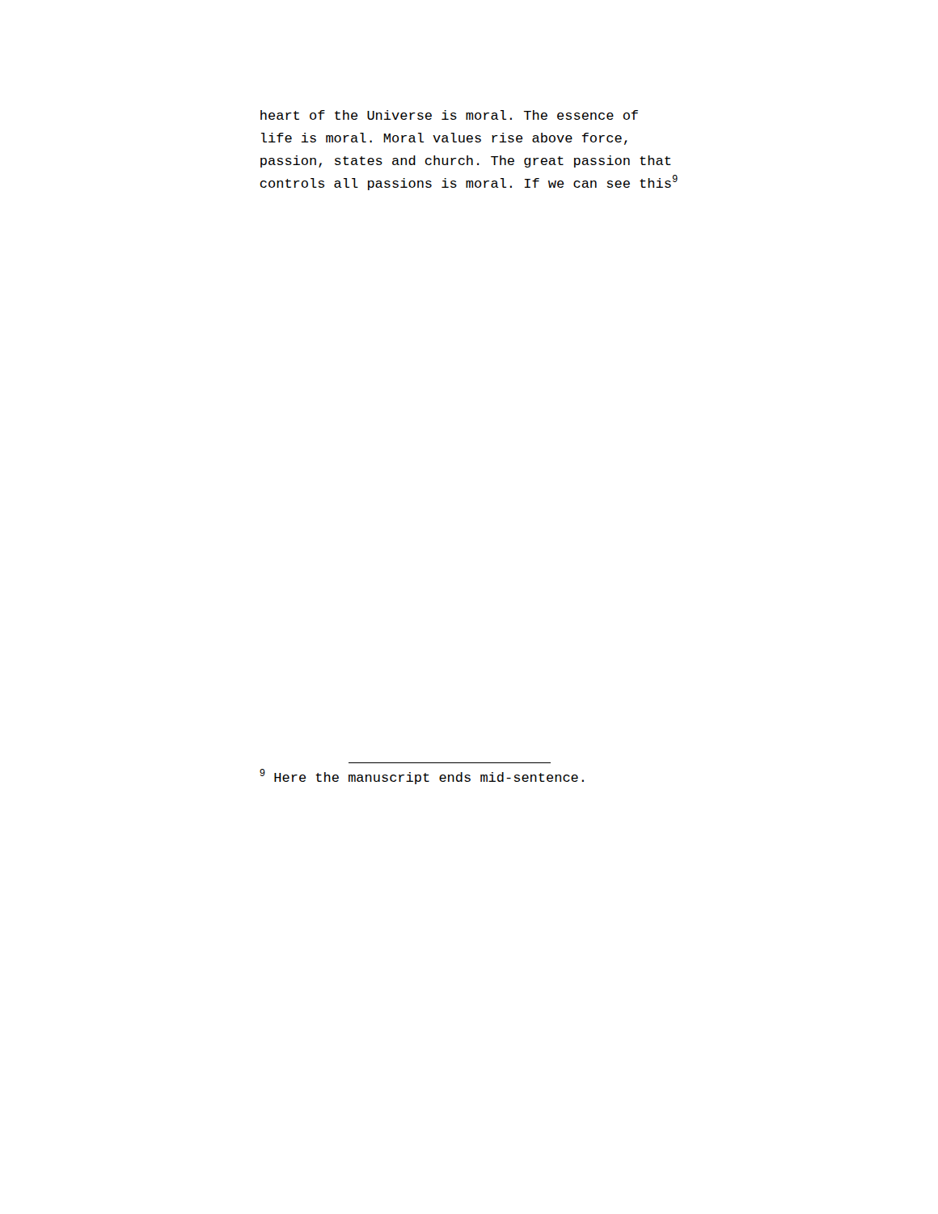heart of the Universe is moral. The essence of life is moral. Moral values rise above force, passion, states and church. The great passion that controls all passions is moral. If we can see this9
9 Here the manuscript ends mid-sentence.